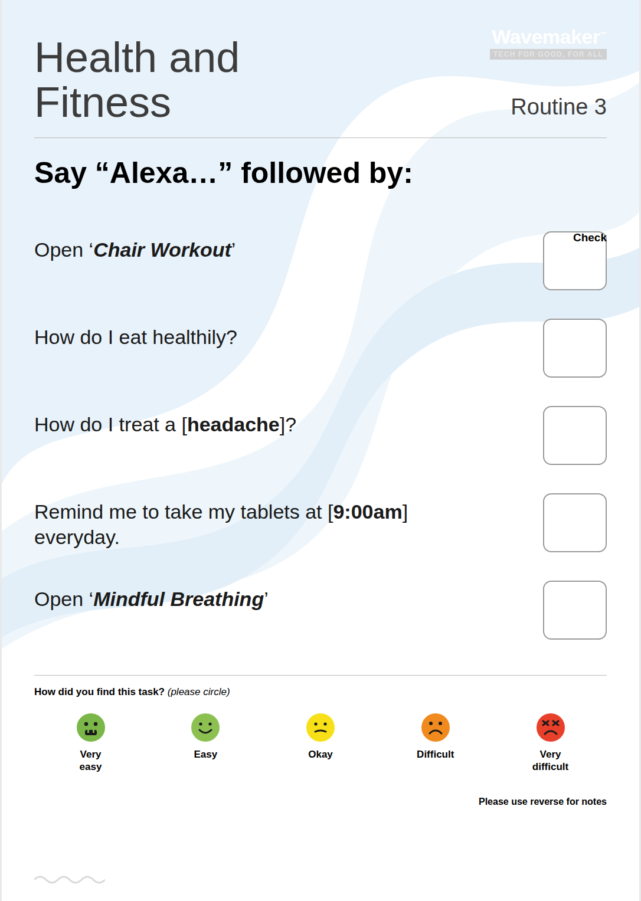Wavemaker™
TECH FOR GOOD, FOR ALL
Health and Fitness
Routine 3
Say “Alexa…” followed by:
Check
Open ‘Chair Workout’
How do I eat healthily?
How do I treat a [headache]?
Remind me to take my tablets at [9:00am] everyday.
Open ‘Mindful Breathing’
How did you find this task? (please circle)
Very
easy
Easy
Okay
Difficult
Very
difficult
Please use reverse for notes